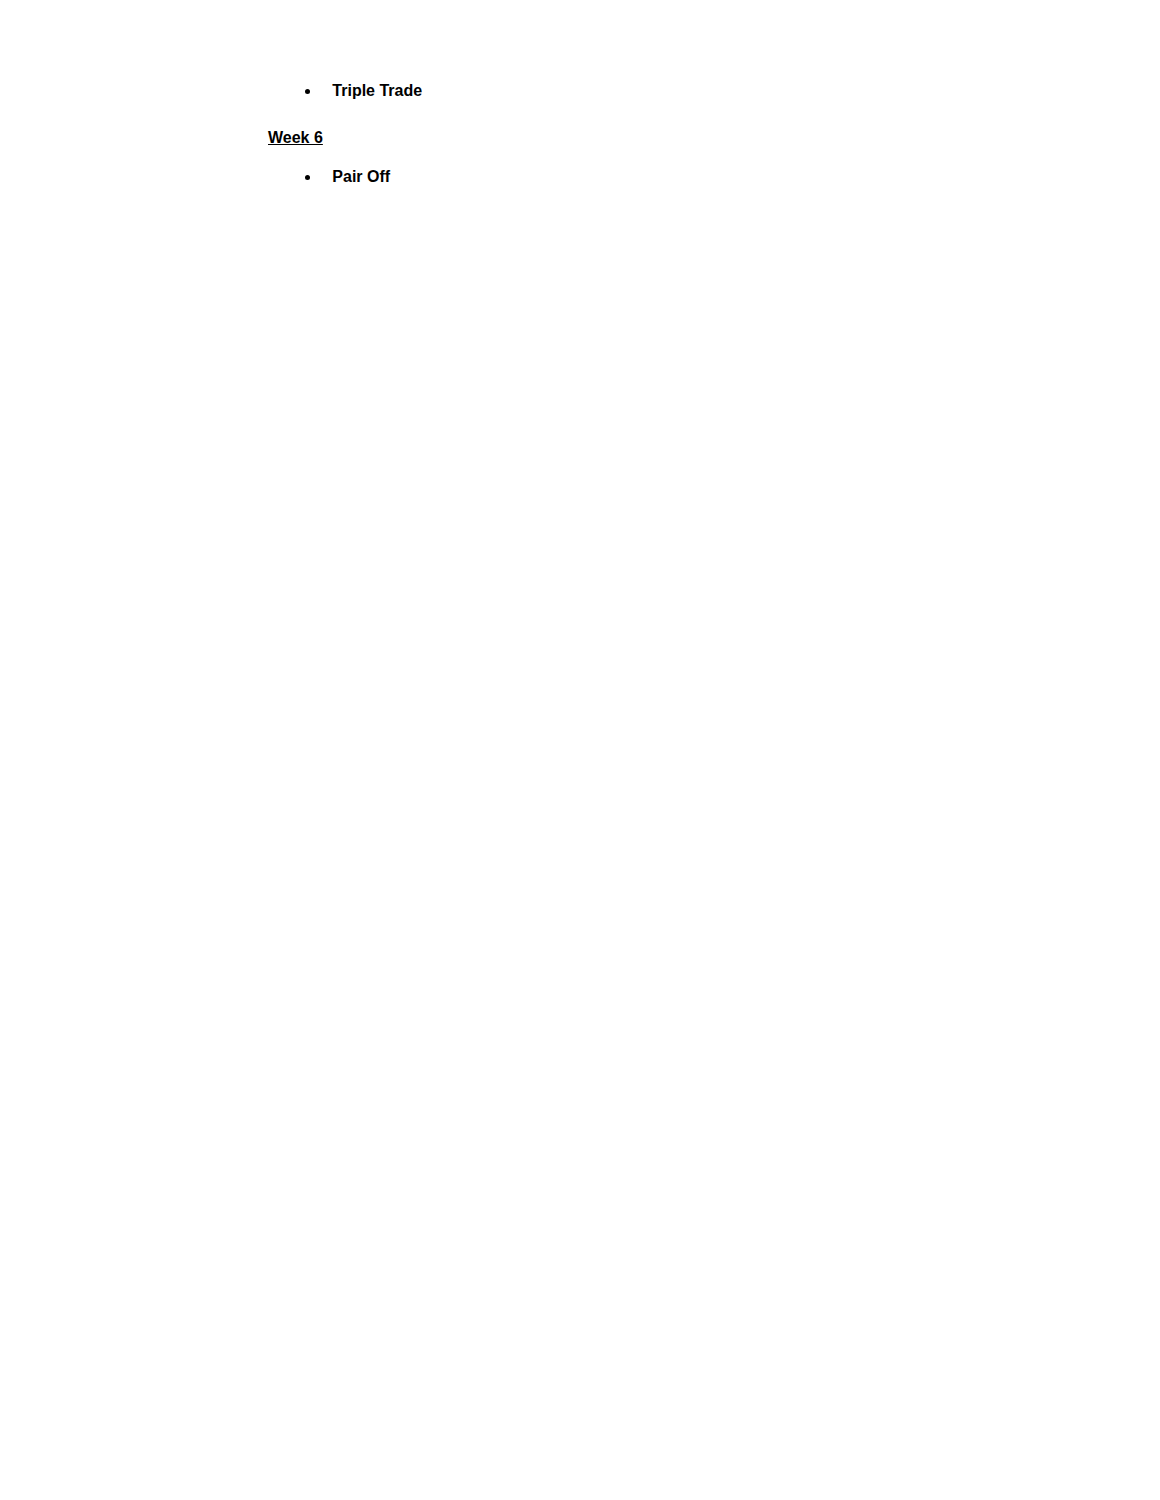Triple Trade
Week 6
Pair Off